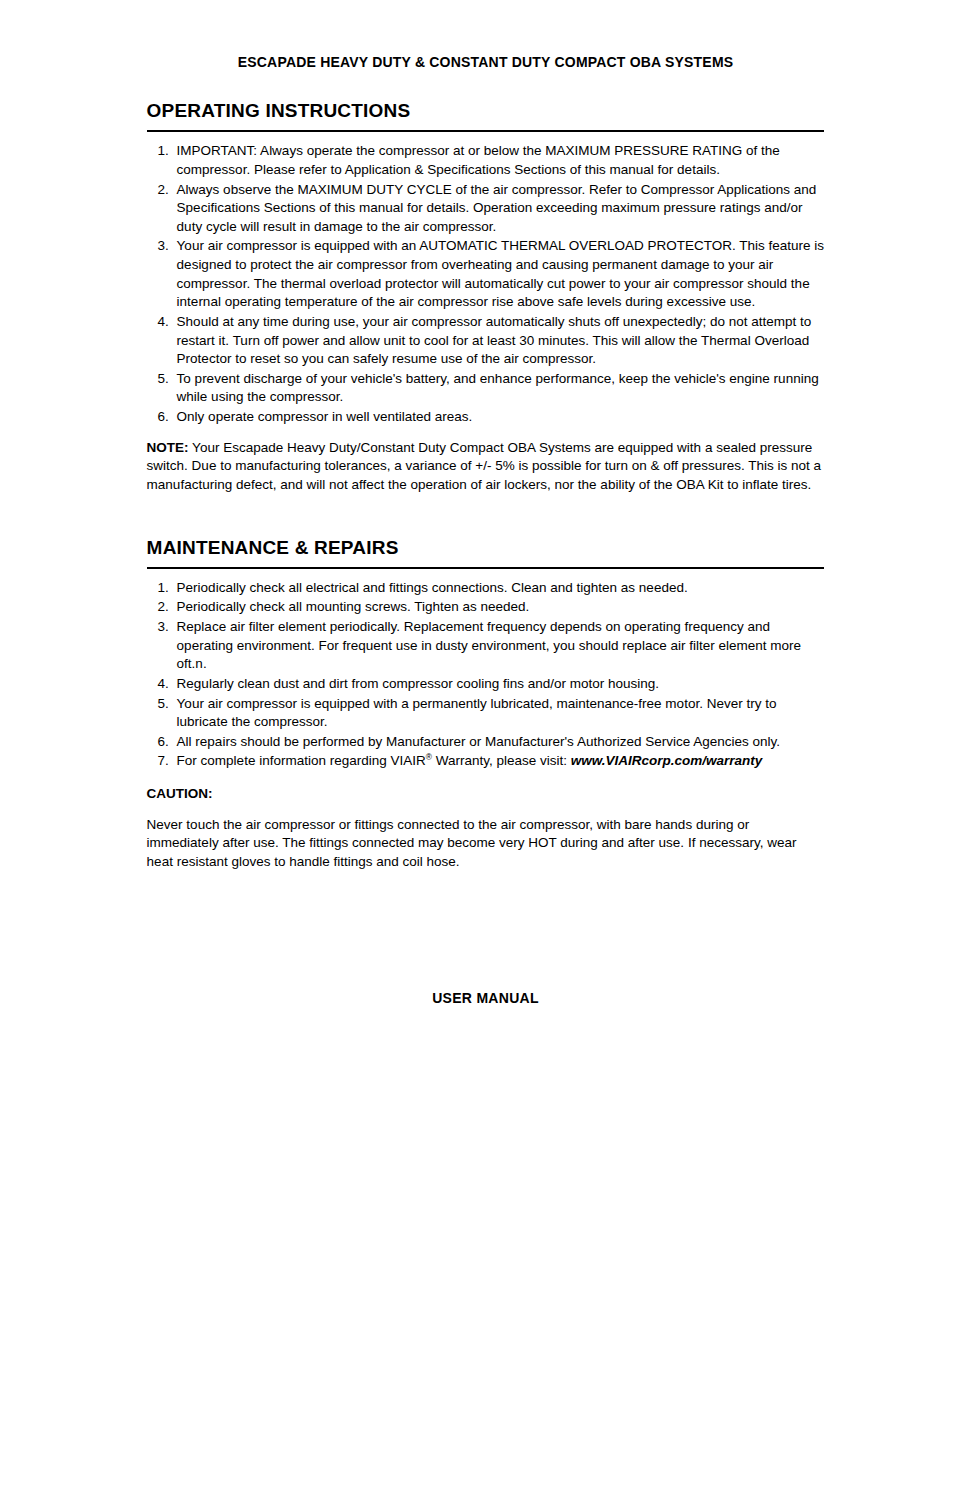ESCAPADE HEAVY DUTY & CONSTANT DUTY COMPACT OBA SYSTEMS
OPERATING INSTRUCTIONS
IMPORTANT: Always operate the compressor at or below the MAXIMUM PRESSURE RATING of the compressor. Please refer to Application & Specifications Sections of this manual for details.
Always observe the MAXIMUM DUTY CYCLE of the air compressor. Refer to Compressor Applications and Specifications Sections of this manual for details. Operation exceeding maximum pressure ratings and/or duty cycle will result in damage to the air compressor.
Your air compressor is equipped with an AUTOMATIC THERMAL OVERLOAD PROTECTOR. This feature is designed to protect the air compressor from overheating and causing permanent damage to your air compressor. The thermal overload protector will automatically cut power to your air compressor should the internal operating temperature of the air compressor rise above safe levels during excessive use.
Should at any time during use, your air compressor automatically shuts off unexpectedly; do not attempt to restart it. Turn off power and allow unit to cool for at least 30 minutes. This will allow the Thermal Overload Protector to reset so you can safely resume use of the air compressor.
To prevent discharge of your vehicle's battery, and enhance performance, keep the vehicle's engine running while using the compressor.
Only operate compressor in well ventilated areas.
NOTE: Your Escapade Heavy Duty/Constant Duty Compact OBA Systems are equipped with a sealed pressure switch. Due to manufacturing tolerances, a variance of +/- 5% is possible for turn on & off pressures. This is not a manufacturing defect, and will not affect the operation of air lockers, nor the ability of the OBA Kit to inflate tires.
MAINTENANCE & REPAIRS
Periodically check all electrical and fittings connections. Clean and tighten as needed.
Periodically check all mounting screws. Tighten as needed.
Replace air filter element periodically. Replacement frequency depends on operating frequency and operating environment. For frequent use in dusty environment, you should replace air filter element more oft.n.
Regularly clean dust and dirt from compressor cooling fins and/or motor housing.
Your air compressor is equipped with a permanently lubricated, maintenance-free motor. Never try to lubricate the compressor.
All repairs should be performed by Manufacturer or Manufacturer's Authorized Service Agencies only.
For complete information regarding VIAIR® Warranty, please visit: www.VIAIRcorp.com/warranty
CAUTION:
Never touch the air compressor or fittings connected to the air compressor, with bare hands during or immediately after use. The fittings connected may become very HOT during and after use. If necessary, wear heat resistant gloves to handle fittings and coil hose.
USER MANUAL